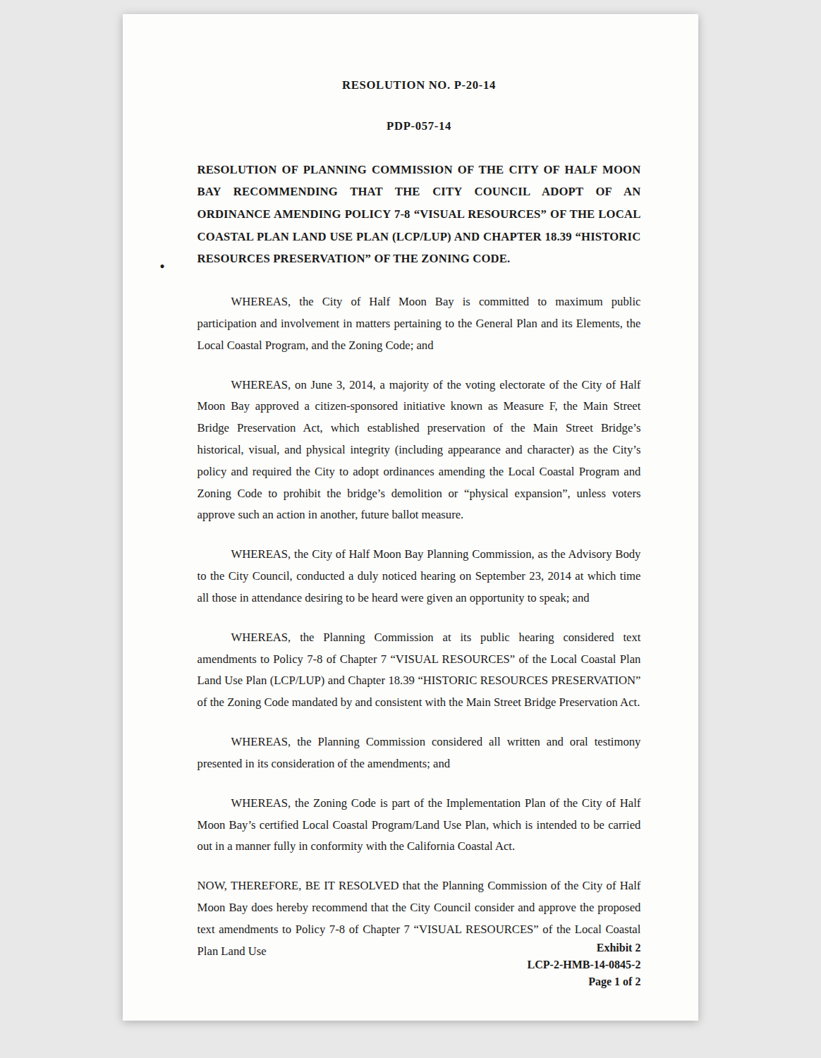RESOLUTION NO. P-20-14
PDP-057-14
Resolution of Planning Commission of the City of Half Moon Bay recommending that the City Council adopt of an ordinance amending Policy 7-8 “Visual Resources” of the Local Coastal Plan Land Use Plan (LCP/LUP) and Chapter 18.39 “Historic Resources Preservation” of the Zoning Code.
•
WHEREAS, the City of Half Moon Bay is committed to maximum public participation and involvement in matters pertaining to the General Plan and its Elements, the Local Coastal Program, and the Zoning Code; and
WHEREAS, on June 3, 2014, a majority of the voting electorate of the City of Half Moon Bay approved a citizen-sponsored initiative known as Measure F, the Main Street Bridge Preservation Act, which established preservation of the Main Street Bridge’s historical, visual, and physical integrity (including appearance and character) as the City’s policy and required the City to adopt ordinances amending the Local Coastal Program and Zoning Code to prohibit the bridge’s demolition or “physical expansion”, unless voters approve such an action in another, future ballot measure.
WHEREAS, the City of Half Moon Bay Planning Commission, as the Advisory Body to the City Council, conducted a duly noticed hearing on September 23, 2014 at which time all those in attendance desiring to be heard were given an opportunity to speak; and
WHEREAS, the Planning Commission at its public hearing considered text amendments to Policy 7-8 of Chapter 7 “VISUAL RESOURCES” of the Local Coastal Plan Land Use Plan (LCP/LUP) and Chapter 18.39 “HISTORIC RESOURCES PRESERVATION” of the Zoning Code mandated by and consistent with the Main Street Bridge Preservation Act.
WHEREAS, the Planning Commission considered all written and oral testimony presented in its consideration of the amendments; and
WHEREAS, the Zoning Code is part of the Implementation Plan of the City of Half Moon Bay’s certified Local Coastal Program/Land Use Plan, which is intended to be carried out in a manner fully in conformity with the California Coastal Act.
NOW, THEREFORE, BE IT RESOLVED that the Planning Commission of the City of Half Moon Bay does hereby recommend that the City Council consider and approve the proposed text amendments to Policy 7-8 of Chapter 7 “VISUAL RESOURCES” of the Local Coastal Plan Land Use
Exhibit 2
LCP-2-HMB-14-0845-2
Page 1 of 2